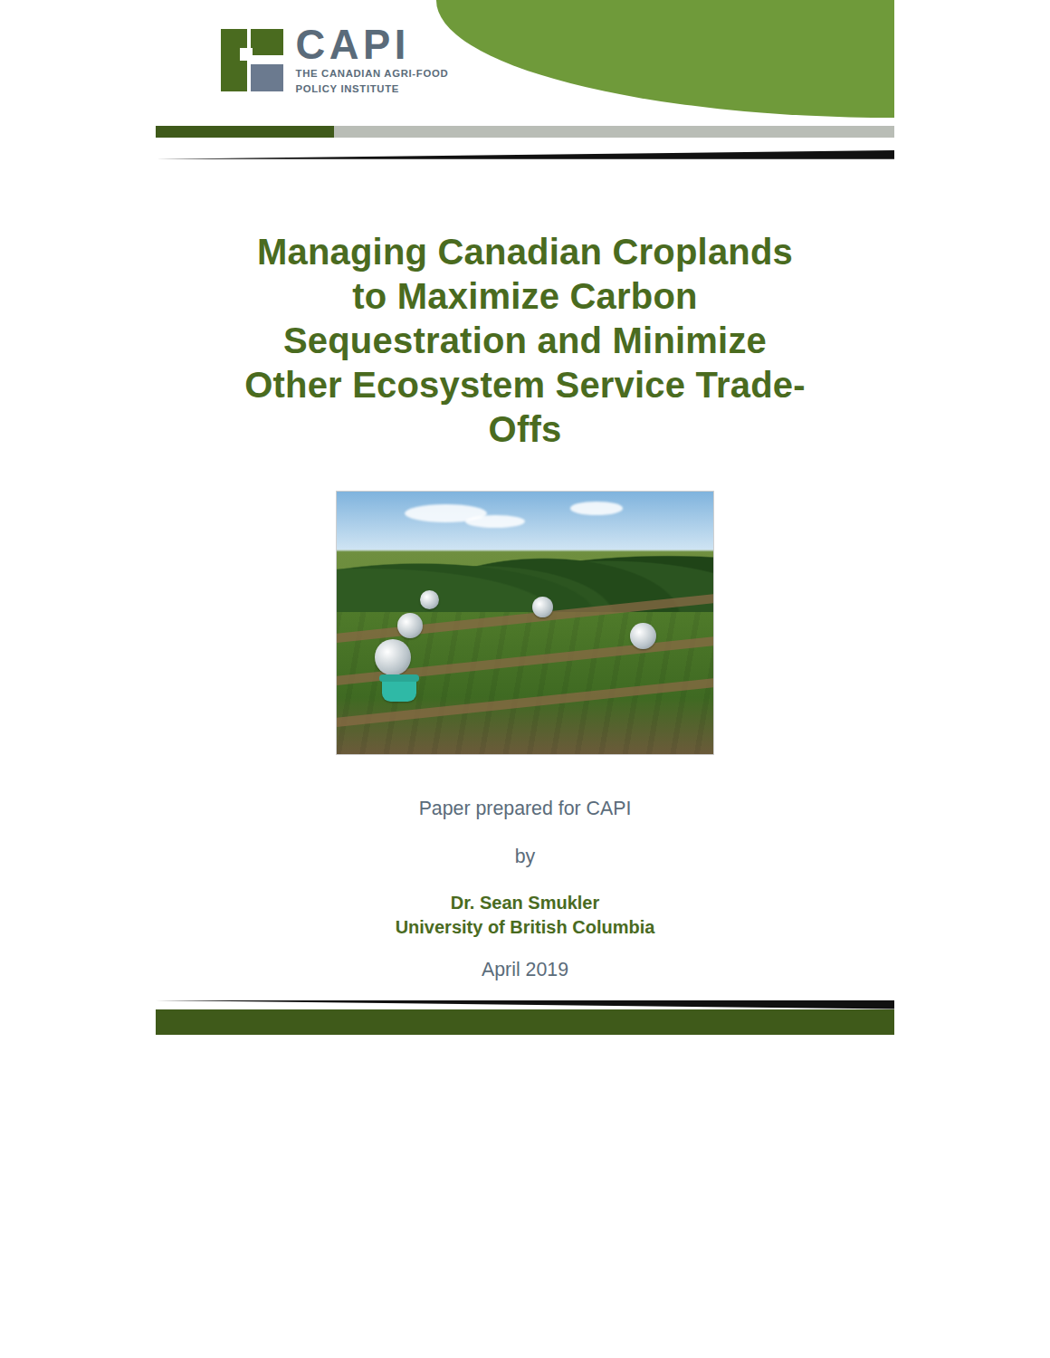CAPI THE CANADIAN AGRI-FOOD
POLICY INSTITUTE
Managing Canadian Croplands to Maximize Carbon Sequestration and Minimize Other Ecosystem Service Trade-Offs
Paper prepared for CAPI by
Dr. Sean Smukler
University of British Columbia
April 2019